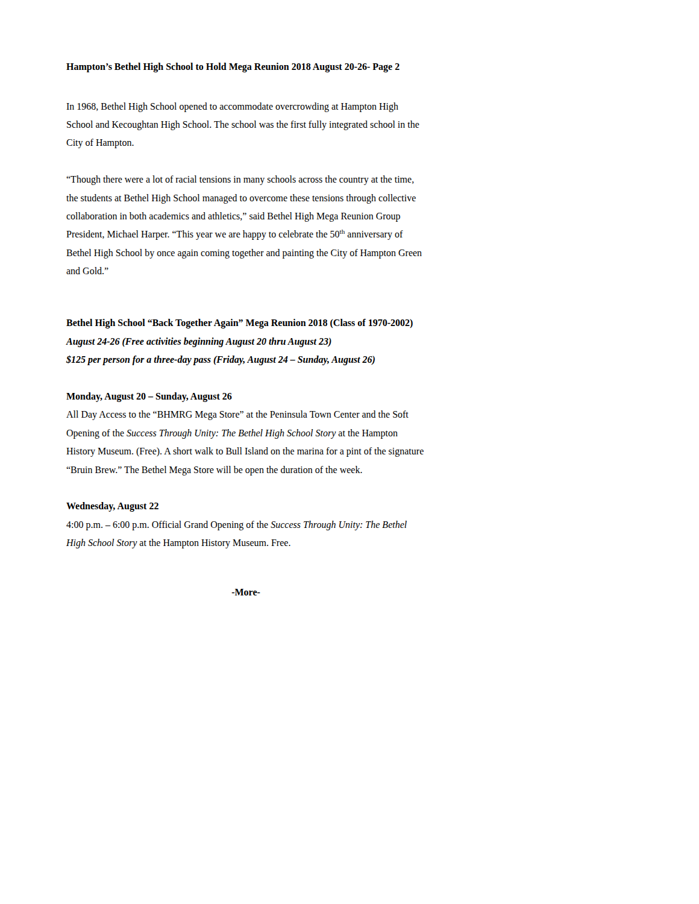Hampton’s Bethel High School to Hold Mega Reunion 2018 August 20-26- Page 2
In 1968, Bethel High School opened to accommodate overcrowding at Hampton High School and Kecoughtan High School. The school was the first fully integrated school in the City of Hampton.
“Though there were a lot of racial tensions in many schools across the country at the time, the students at Bethel High School managed to overcome these tensions through collective collaboration in both academics and athletics,” said Bethel High Mega Reunion Group President, Michael Harper. “This year we are happy to celebrate the 50th anniversary of Bethel High School by once again coming together and painting the City of Hampton Green and Gold.”
Bethel High School “Back Together Again” Mega Reunion 2018 (Class of 1970-2002)
August 24-26 (Free activities beginning August 20 thru August 23)
$125 per person for a three-day pass (Friday, August 24 – Sunday, August 26)
Monday, August 20 – Sunday, August 26
All Day Access to the “BHMRG Mega Store” at the Peninsula Town Center and the Soft Opening of the Success Through Unity: The Bethel High School Story at the Hampton History Museum. (Free). A short walk to Bull Island on the marina for a pint of the signature “Bruin Brew.” The Bethel Mega Store will be open the duration of the week.
Wednesday, August 22
4:00 p.m. – 6:00 p.m. Official Grand Opening of the Success Through Unity: The Bethel High School Story at the Hampton History Museum. Free.
-More-